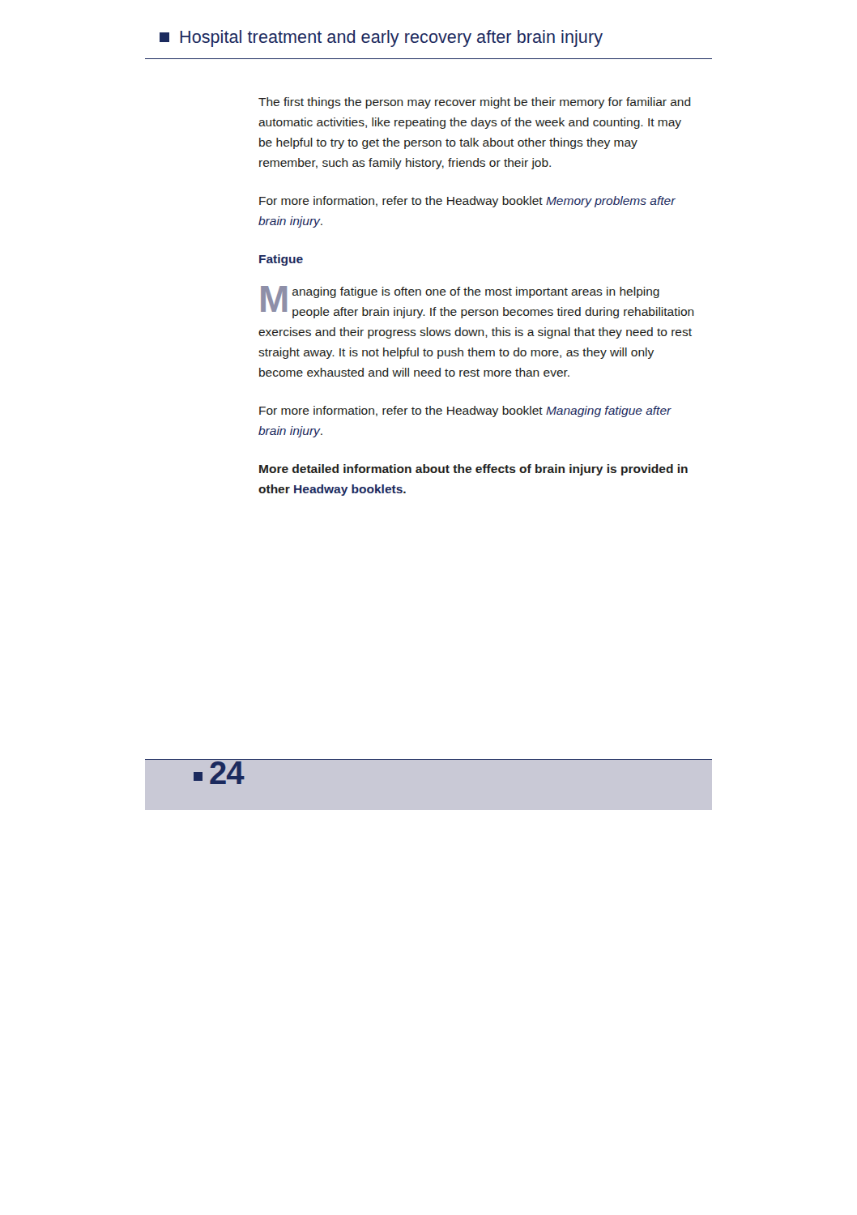Hospital treatment and early recovery after brain injury
The first things the person may recover might be their memory for familiar and automatic activities, like repeating the days of the week and counting. It may be helpful to try to get the person to talk about other things they may remember, such as family history, friends or their job.
For more information, refer to the Headway booklet Memory problems after brain injury.
Fatigue
Managing fatigue is often one of the most important areas in helping people after brain injury. If the person becomes tired during rehabilitation exercises and their progress slows down, this is a signal that they need to rest straight away. It is not helpful to push them to do more, as they will only become exhausted and will need to rest more than ever.
For more information, refer to the Headway booklet Managing fatigue after brain injury.
More detailed information about the effects of brain injury is provided in other Headway booklets.
24